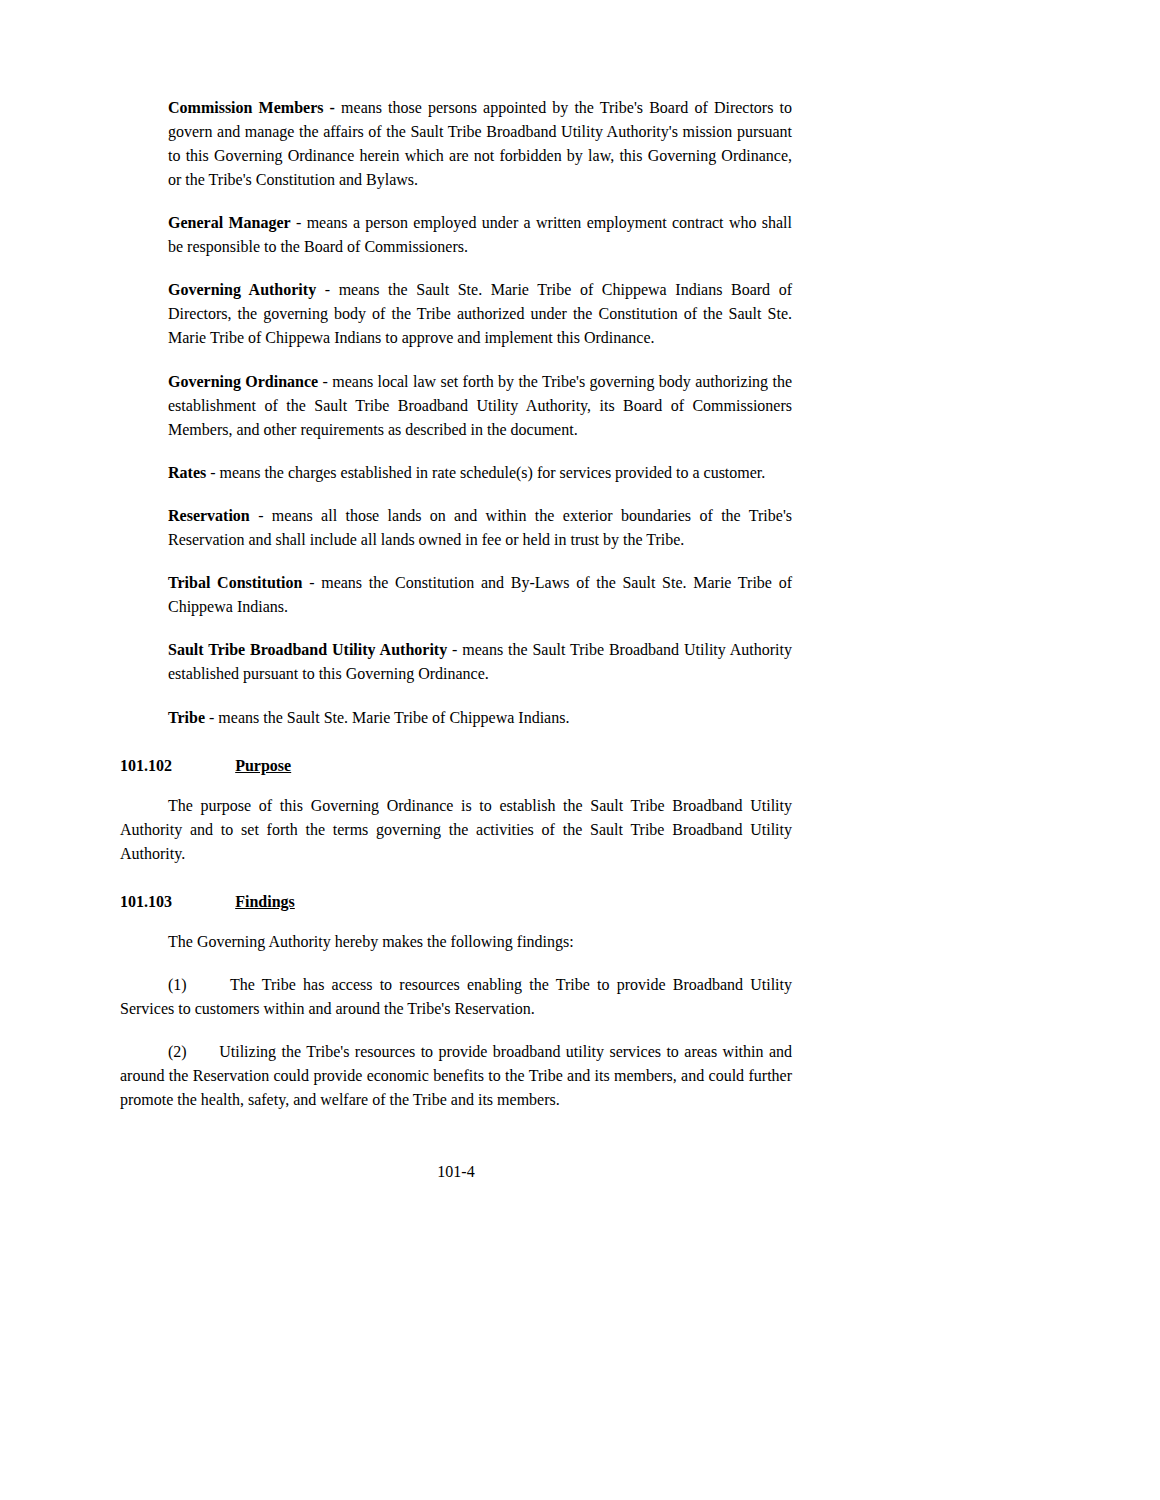Commission Members - means those persons appointed by the Tribe's Board of Directors to govern and manage the affairs of the Sault Tribe Broadband Utility Authority's mission pursuant to this Governing Ordinance herein which are not forbidden by law, this Governing Ordinance, or the Tribe's Constitution and Bylaws.
General Manager - means a person employed under a written employment contract who shall be responsible to the Board of Commissioners.
Governing Authority - means the Sault Ste. Marie Tribe of Chippewa Indians Board of Directors, the governing body of the Tribe authorized under the Constitution of the Sault Ste. Marie Tribe of Chippewa Indians to approve and implement this Ordinance.
Governing Ordinance - means local law set forth by the Tribe's governing body authorizing the establishment of the Sault Tribe Broadband Utility Authority, its Board of Commissioners Members, and other requirements as described in the document.
Rates - means the charges established in rate schedule(s) for services provided to a customer.
Reservation - means all those lands on and within the exterior boundaries of the Tribe's Reservation and shall include all lands owned in fee or held in trust by the Tribe.
Tribal Constitution - means the Constitution and By-Laws of the Sault Ste. Marie Tribe of Chippewa Indians.
Sault Tribe Broadband Utility Authority - means the Sault Tribe Broadband Utility Authority established pursuant to this Governing Ordinance.
Tribe - means the Sault Ste. Marie Tribe of Chippewa Indians.
101.102 Purpose
The purpose of this Governing Ordinance is to establish the Sault Tribe Broadband Utility Authority and to set forth the terms governing the activities of the Sault Tribe Broadband Utility Authority.
101.103 Findings
The Governing Authority hereby makes the following findings:
(1) The Tribe has access to resources enabling the Tribe to provide Broadband Utility Services to customers within and around the Tribe's Reservation.
(2) Utilizing the Tribe's resources to provide broadband utility services to areas within and around the Reservation could provide economic benefits to the Tribe and its members, and could further promote the health, safety, and welfare of the Tribe and its members.
101-4